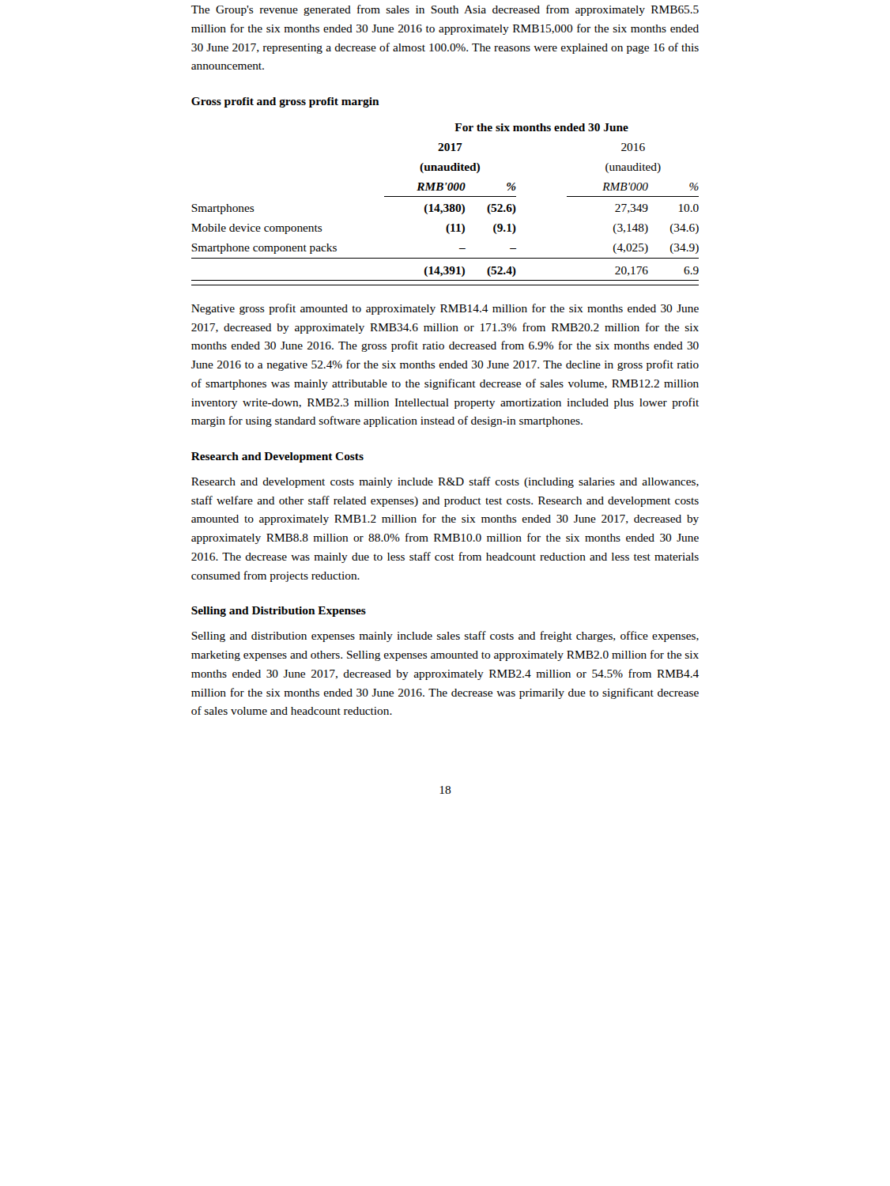The Group's revenue generated from sales in South Asia decreased from approximately RMB65.5 million for the six months ended 30 June 2016 to approximately RMB15,000 for the six months ended 30 June 2017, representing a decrease of almost 100.0%. The reasons were explained on page 16 of this announcement.
Gross profit and gross profit margin
| | For the six months ended 30 June |
| | 2017 | | 2016 |
| | (unaudited) | | (unaudited) |
| | RMB'000 | % | | RMB'000 | % |
| Smartphones | (14,380) | (52.6) | | 27,349 | 10.0 |
| Mobile device components | (11) | (9.1) | | (3,148) | (34.6) |
| Smartphone component packs | – | – | | (4,025) | (34.9) |
| | (14,391) | (52.4) | | 20,176 | 6.9 |
Negative gross profit amounted to approximately RMB14.4 million for the six months ended 30 June 2017, decreased by approximately RMB34.6 million or 171.3% from RMB20.2 million for the six months ended 30 June 2016. The gross profit ratio decreased from 6.9% for the six months ended 30 June 2016 to a negative 52.4% for the six months ended 30 June 2017. The decline in gross profit ratio of smartphones was mainly attributable to the significant decrease of sales volume, RMB12.2 million inventory write-down, RMB2.3 million Intellectual property amortization included plus lower profit margin for using standard software application instead of design-in smartphones.
Research and Development Costs
Research and development costs mainly include R&D staff costs (including salaries and allowances, staff welfare and other staff related expenses) and product test costs. Research and development costs amounted to approximately RMB1.2 million for the six months ended 30 June 2017, decreased by approximately RMB8.8 million or 88.0% from RMB10.0 million for the six months ended 30 June 2016. The decrease was mainly due to less staff cost from headcount reduction and less test materials consumed from projects reduction.
Selling and Distribution Expenses
Selling and distribution expenses mainly include sales staff costs and freight charges, office expenses, marketing expenses and others. Selling expenses amounted to approximately RMB2.0 million for the six months ended 30 June 2017, decreased by approximately RMB2.4 million or 54.5% from RMB4.4 million for the six months ended 30 June 2016. The decrease was primarily due to significant decrease of sales volume and headcount reduction.
18